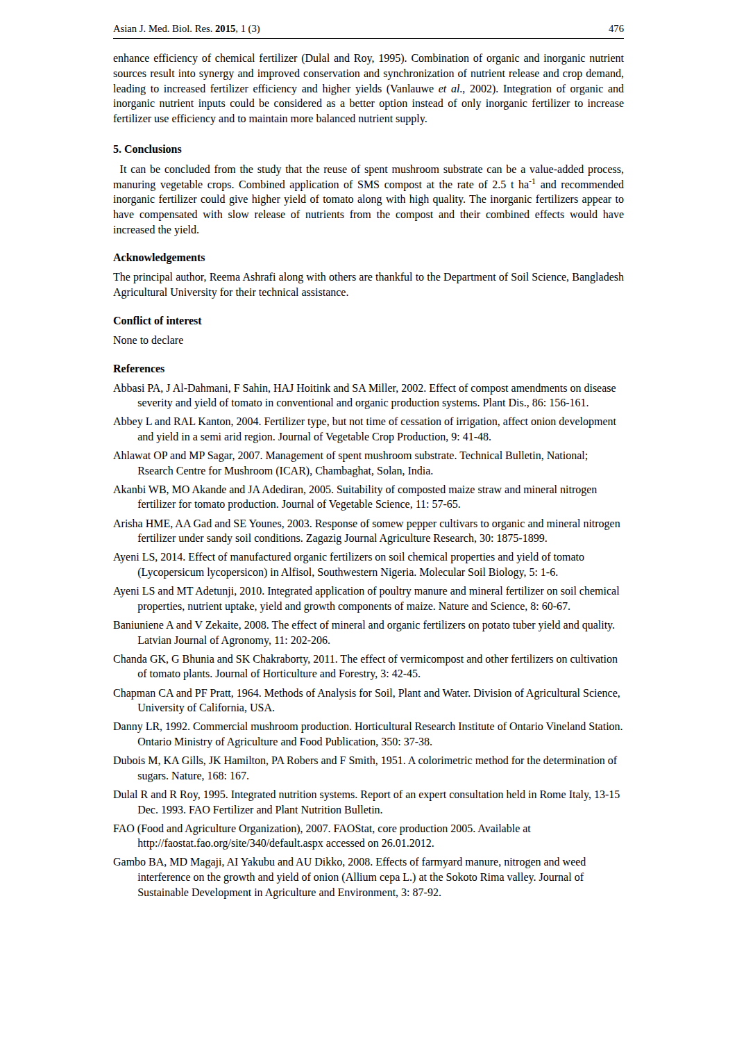Asian J. Med. Biol. Res. 2015, 1 (3) 476
enhance efficiency of chemical fertilizer (Dulal and Roy, 1995). Combination of organic and inorganic nutrient sources result into synergy and improved conservation and synchronization of nutrient release and crop demand, leading to increased fertilizer efficiency and higher yields (Vanlauwe et al., 2002). Integration of organic and inorganic nutrient inputs could be considered as a better option instead of only inorganic fertilizer to increase fertilizer use efficiency and to maintain more balanced nutrient supply.
5. Conclusions
It can be concluded from the study that the reuse of spent mushroom substrate can be a value-added process, manuring vegetable crops. Combined application of SMS compost at the rate of 2.5 t ha-1 and recommended inorganic fertilizer could give higher yield of tomato along with high quality. The inorganic fertilizers appear to have compensated with slow release of nutrients from the compost and their combined effects would have increased the yield.
Acknowledgements
The principal author, Reema Ashrafi along with others are thankful to the Department of Soil Science, Bangladesh Agricultural University for their technical assistance.
Conflict of interest
None to declare
References
Abbasi PA, J Al-Dahmani, F Sahin, HAJ Hoitink and SA Miller, 2002. Effect of compost amendments on disease severity and yield of tomato in conventional and organic production systems. Plant Dis., 86: 156-161.
Abbey L and RAL Kanton, 2004. Fertilizer type, but not time of cessation of irrigation, affect onion development and yield in a semi arid region. Journal of Vegetable Crop Production, 9: 41-48.
Ahlawat OP and MP Sagar, 2007. Management of spent mushroom substrate. Technical Bulletin, National; Rsearch Centre for Mushroom (ICAR), Chambaghat, Solan, India.
Akanbi WB, MO Akande and JA Adediran, 2005. Suitability of composted maize straw and mineral nitrogen fertilizer for tomato production. Journal of Vegetable Science, 11: 57-65.
Arisha HME, AA Gad and SE Younes, 2003. Response of somew pepper cultivars to organic and mineral nitrogen fertilizer under sandy soil conditions. Zagazig Journal Agriculture Research, 30: 1875-1899.
Ayeni LS, 2014. Effect of manufactured organic fertilizers on soil chemical properties and yield of tomato (Lycopersicum lycopersicon) in Alfisol, Southwestern Nigeria. Molecular Soil Biology, 5: 1-6.
Ayeni LS and MT Adetunji, 2010. Integrated application of poultry manure and mineral fertilizer on soil chemical properties, nutrient uptake, yield and growth components of maize. Nature and Science, 8: 60-67.
Baniuniene A and V Zekaite, 2008. The effect of mineral and organic fertilizers on potato tuber yield and quality. Latvian Journal of Agronomy, 11: 202-206.
Chanda GK, G Bhunia and SK Chakraborty, 2011. The effect of vermicompost and other fertilizers on cultivation of tomato plants. Journal of Horticulture and Forestry, 3: 42-45.
Chapman CA and PF Pratt, 1964. Methods of Analysis for Soil, Plant and Water. Division of Agricultural Science, University of California, USA.
Danny LR, 1992. Commercial mushroom production. Horticultural Research Institute of Ontario Vineland Station. Ontario Ministry of Agriculture and Food Publication, 350: 37-38.
Dubois M, KA Gills, JK Hamilton, PA Robers and F Smith, 1951. A colorimetric method for the determination of sugars. Nature, 168: 167.
Dulal R and R Roy, 1995. Integrated nutrition systems. Report of an expert consultation held in Rome Italy, 13-15 Dec. 1993. FAO Fertilizer and Plant Nutrition Bulletin.
FAO (Food and Agriculture Organization), 2007. FAOStat, core production 2005. Available at http://faostat.fao.org/site/340/default.aspx accessed on 26.01.2012.
Gambo BA, MD Magaji, AI Yakubu and AU Dikko, 2008. Effects of farmyard manure, nitrogen and weed interference on the growth and yield of onion (Allium cepa L.) at the Sokoto Rima valley. Journal of Sustainable Development in Agriculture and Environment, 3: 87-92.